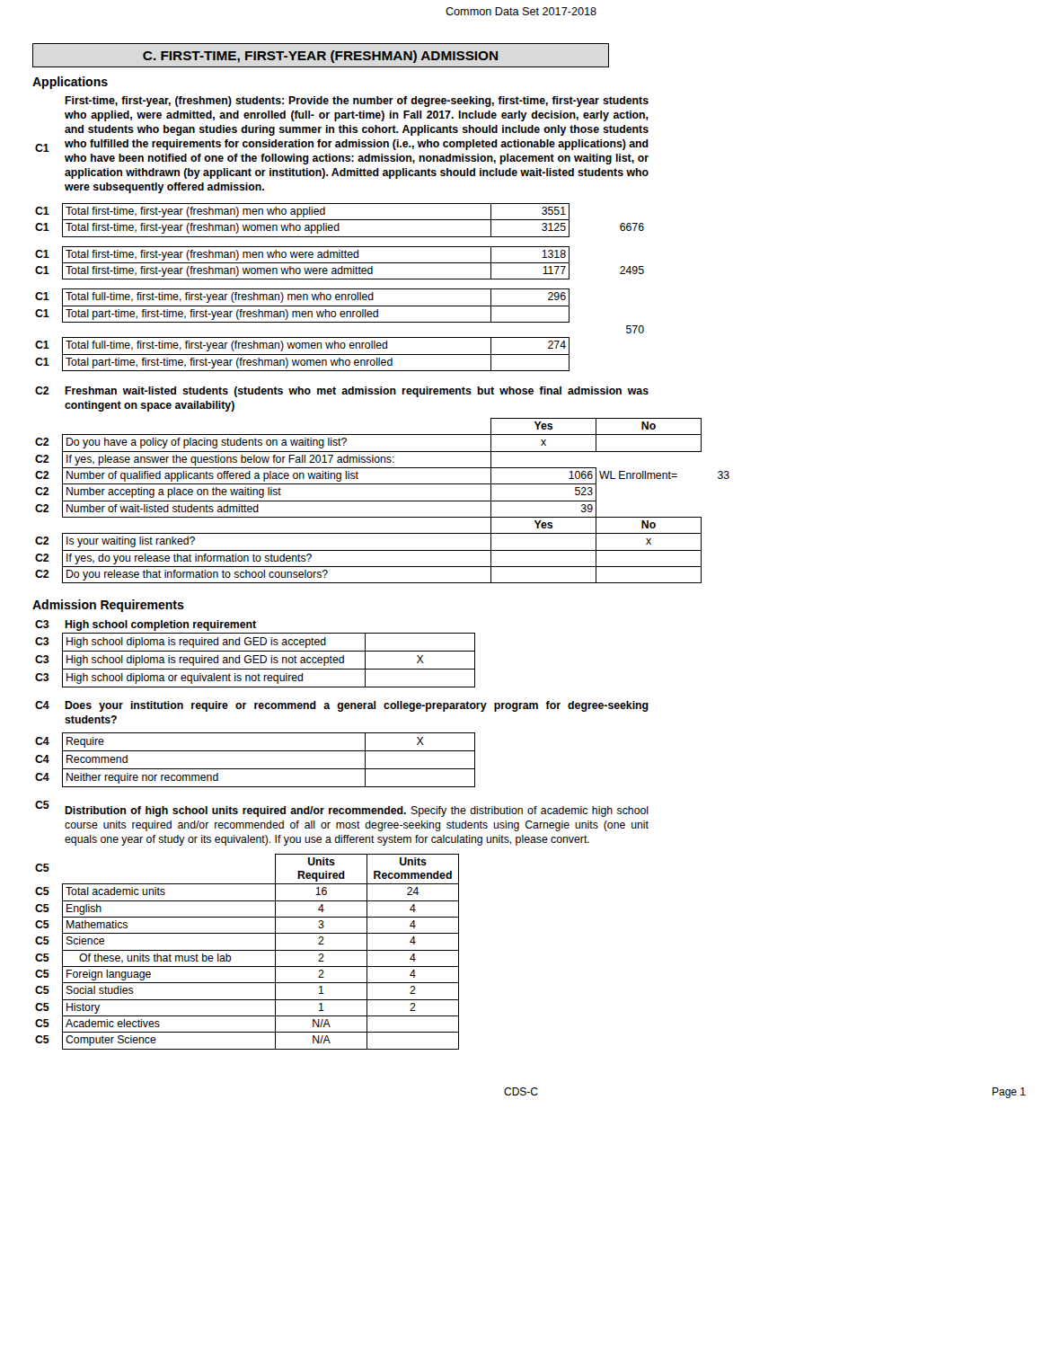Common Data Set 2017-2018
C. FIRST-TIME, FIRST-YEAR (FRESHMAN) ADMISSION
Applications
| C1 | First-time, first-year, (freshmen) students: Provide the number of degree-seeking, first-time, first-year students who applied, were admitted, and enrolled (full- or part-time) in Fall 2017. Include early decision, early action, and students who began studies during summer in this cohort. Applicants should include only those students who fulfilled the requirements for consideration for admission (i.e., who completed actionable applications) and who have been notified of one of the following actions: admission, nonadmission, placement on waiting list, or application withdrawn (by applicant or institution). Admitted applicants should include wait-listed students who were subsequently offered admission. |
| C1 | Total first-time, first-year (freshman) men who applied | 3551 | |
| C1 | Total first-time, first-year (freshman) women who applied | 3125 | 6676 |
| C1 | Total first-time, first-year (freshman) men who were admitted | 1318 | |
| C1 | Total first-time, first-year (freshman) women who were admitted | 1177 | 2495 |
| C1 | Total full-time, first-time, first-year (freshman) men who enrolled | 296 | |
| C1 | Total part-time, first-time, first-year (freshman) men who enrolled | | |
| | | | 570 |
| C1 | Total full-time, first-time, first-year (freshman) women who enrolled | 274 | |
| C1 | Total part-time, first-time, first-year (freshman) women who enrolled | | |
| C2 | Freshman wait-listed students (students who met admission requirements but whose final admission was contingent on space availability) |
| | | Yes | No | |
| C2 | Do you have a policy of placing students on a waiting list? | x | | |
| C2 | If yes, please answer the questions below for Fall 2017 admissions: | | | |
| C2 | Number of qualified applicants offered a place on waiting list | 1066 | WL Enrollment= | 33 |
| C2 | Number accepting a place on the waiting list | 523 | | |
| C2 | Number of wait-listed students admitted | 39 | | |
| | | Yes | No | |
| C2 | Is your waiting list ranked? | | x | |
| C2 | If yes, do you release that information to students? | | | |
| C2 | Do you release that information to school counselors? | | | |
Admission Requirements
| C3 | High school completion requirement |
| C3 | High school diploma is required and GED is accepted | |
| C3 | High school diploma is required and GED is not accepted | X |
| C3 | High school diploma or equivalent is not required | |
| C4 | Does your institution require or recommend a general college-preparatory program for degree-seeking students? |
| C4 | Require | X |
| C4 | Recommend | |
| C4 | Neither require nor recommend | |
| C5 | Distribution of high school units required and/or recommended. Specify the distribution of academic high school course units required and/or recommended of all or most degree-seeking students using Carnegie units (one unit equals one year of study or its equivalent). If you use a different system for calculating units, please convert. |
| C5 | | Units Required | Units Recommended |
| C5 | Total academic units | 16 | 24 |
| C5 | English | 4 | 4 |
| C5 | Mathematics | 3 | 4 |
| C5 | Science | 2 | 4 |
| C5 | Of these, units that must be lab | 2 | 4 |
| C5 | Foreign language | 2 | 4 |
| C5 | Social studies | 1 | 2 |
| C5 | History | 1 | 2 |
| C5 | Academic electives | N/A | |
| C5 | Computer Science | N/A | |
CDS-C
Page 1